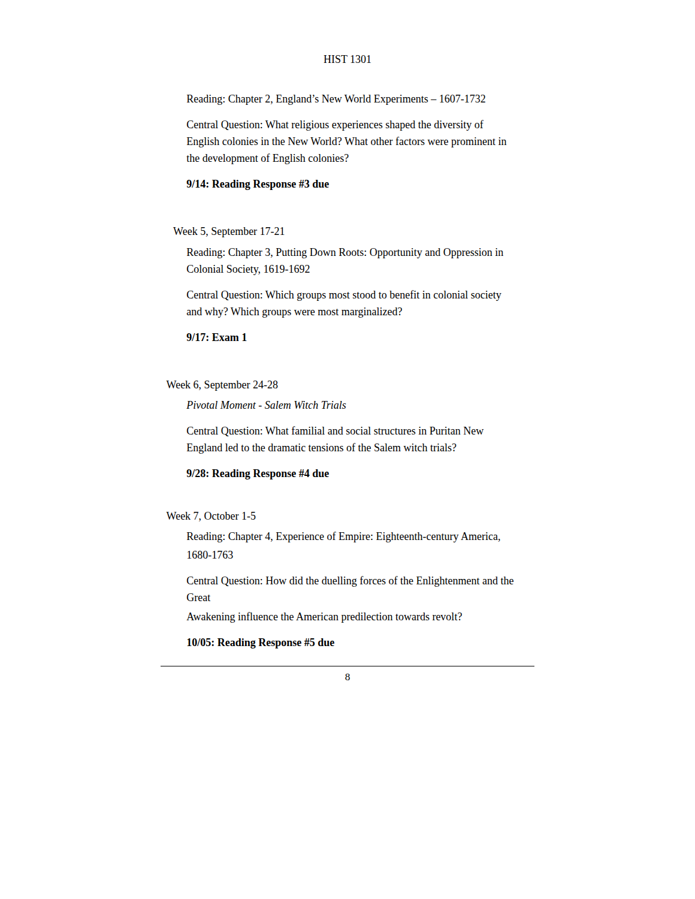HIST 1301
Reading: Chapter 2, England’s New World Experiments – 1607-1732
Central Question: What religious experiences shaped the diversity of English colonies in the New World? What other factors were prominent in the development of English colonies?
9/14: Reading Response #3 due
Week 5, September 17-21
Reading: Chapter 3, Putting Down Roots: Opportunity and Oppression in Colonial Society, 1619-1692
Central Question: Which groups most stood to benefit in colonial society and why? Which groups were most marginalized?
9/17: Exam 1
Week 6, September 24-28
Pivotal Moment - Salem Witch Trials
Central Question: What familial and social structures in Puritan New England led to the dramatic tensions of the Salem witch trials?
9/28: Reading Response #4 due
Week 7, October 1-5
Reading: Chapter 4, Experience of Empire: Eighteenth-century America,
1680-1763
Central Question: How did the duelling forces of the Enlightenment and the Great
Awakening influence the American predilection towards revolt?
10/05: Reading Response #5 due
8